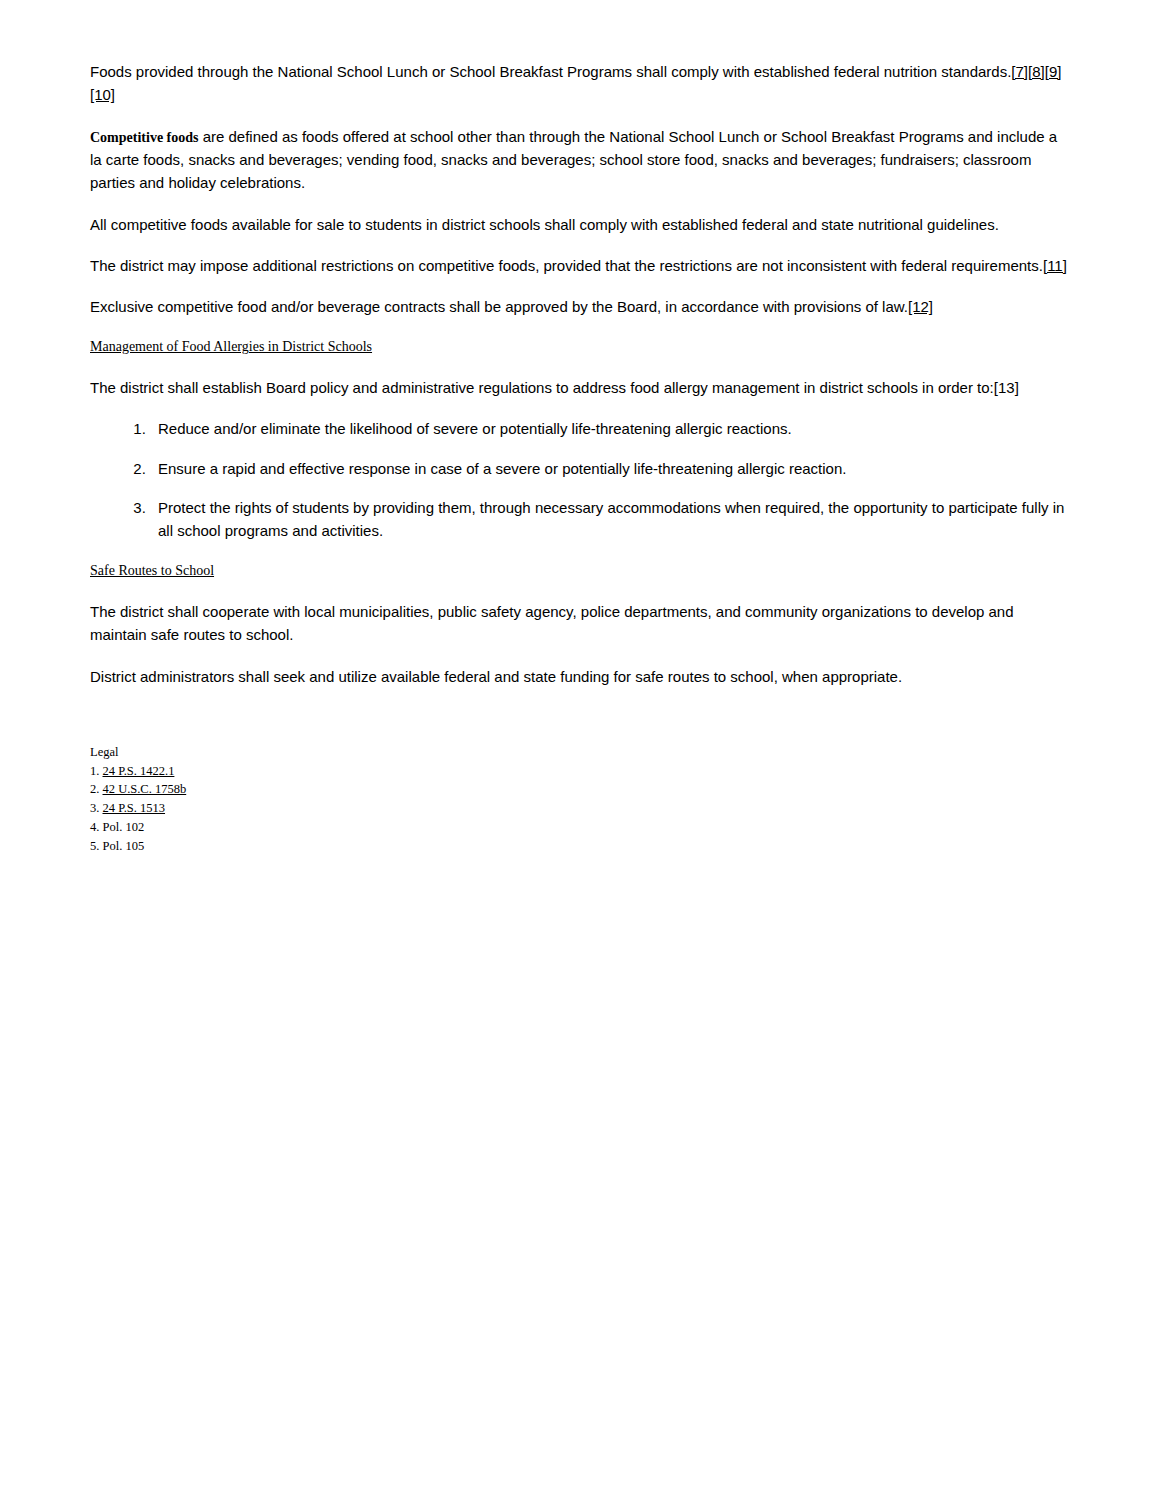Foods provided through the National School Lunch or School Breakfast Programs shall comply with established federal nutrition standards.[7][8][9][10]
Competitive foods are defined as foods offered at school other than through the National School Lunch or School Breakfast Programs and include a la carte foods, snacks and beverages; vending food, snacks and beverages; school store food, snacks and beverages; fundraisers; classroom parties and holiday celebrations.
All competitive foods available for sale to students in district schools shall comply with established federal and state nutritional guidelines.
The district may impose additional restrictions on competitive foods, provided that the restrictions are not inconsistent with federal requirements.[11]
Exclusive competitive food and/or beverage contracts shall be approved by the Board, in accordance with provisions of law.[12]
Management of Food Allergies in District Schools
The district shall establish Board policy and administrative regulations to address food allergy management in district schools in order to:[13]
Reduce and/or eliminate the likelihood of severe or potentially life-threatening allergic reactions.
Ensure a rapid and effective response in case of a severe or potentially life-threatening allergic reaction.
Protect the rights of students by providing them, through necessary accommodations when required, the opportunity to participate fully in all school programs and activities.
Safe Routes to School
The district shall cooperate with local municipalities, public safety agency, police departments, and community organizations to develop and maintain safe routes to school.
District administrators shall seek and utilize available federal and state funding for safe routes to school, when appropriate.
Legal
1. 24 P.S. 1422.1
2. 42 U.S.C. 1758b
3. 24 P.S. 1513
4. Pol. 102
5. Pol. 105